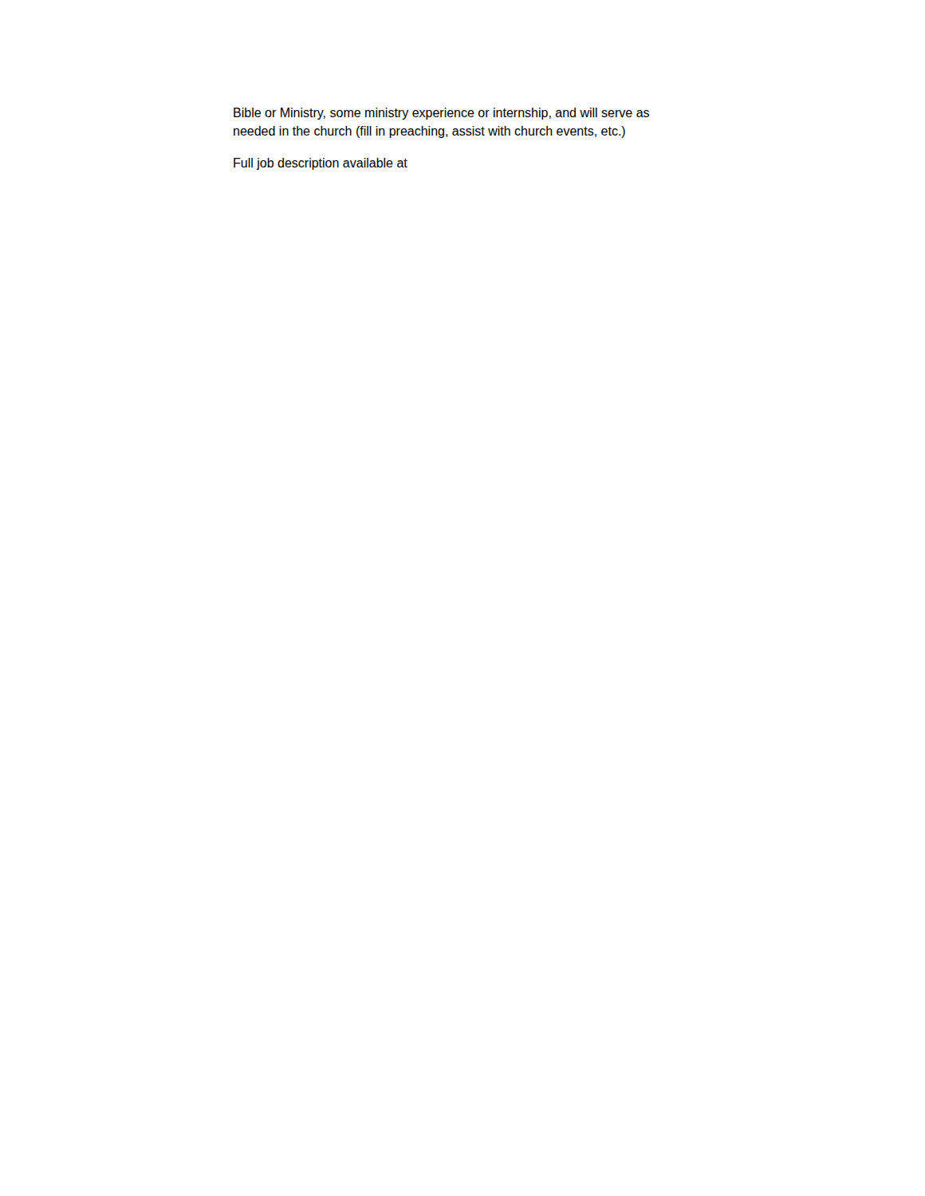Bible or Ministry, some ministry experience or internship, and will serve as needed in the church (fill in preaching, assist with church events, etc.)
Full job description available at